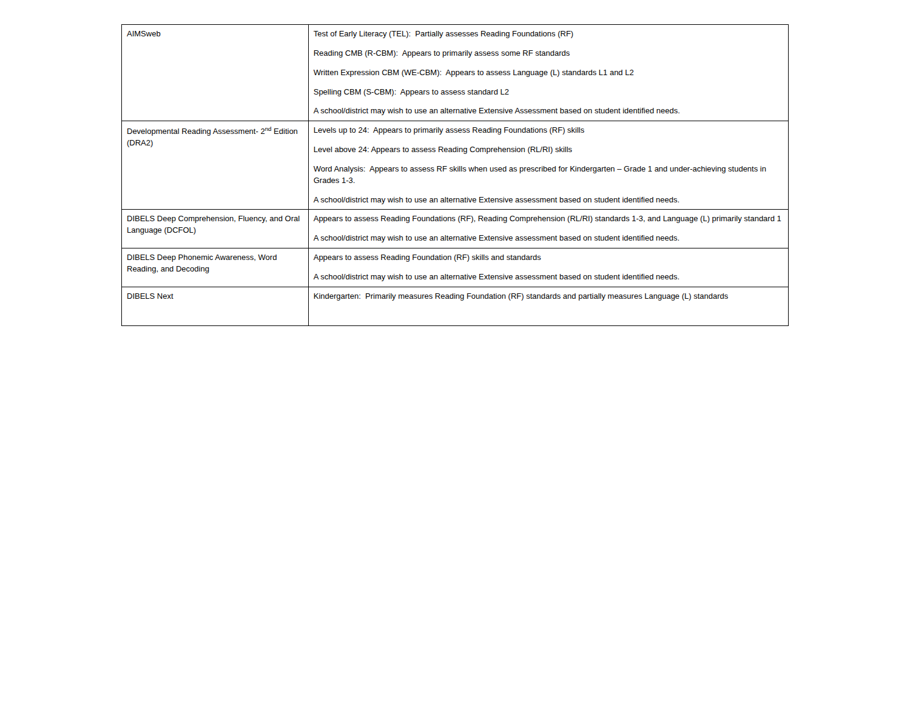| AIMSweb | Test of Early Literacy (TEL): Partially assesses Reading Foundations (RF) Reading CMB (R-CBM): Appears to primarily assess some RF standards Written Expression CBM (WE-CBM): Appears to assess Language (L) standards L1 and L2 Spelling CBM (S-CBM): Appears to assess standard L2 A school/district may wish to use an alternative Extensive Assessment based on student identified needs. |
| Developmental Reading Assessment- 2 nd Edition (DRA2) | Levels up to 24: Appears to primarily assess Reading Foundations (RF) skills Level above 24: Appears to assess Reading Comprehension (RL/RI) skills Word Analysis: Appears to assess RF skills when used as prescribed for Kindergarten – Grade 1 and under-achieving students in Grades 1-3. A school/district may wish to use an alternative Extensive assessment based on student identified needs. |
| DIBELS Deep Comprehension, Fluency, and Oral Language (DCFOL) | Appears to assess Reading Foundations (RF), Reading Comprehension (RL/RI) standards 1-3, and Language (L) primarily standard 1 A school/district may wish to use an alternative Extensive assessment based on student identified needs. |
| DIBELS Deep Phonemic Awareness, Word Reading, and Decoding | Appears to assess Reading Foundation (RF) skills and standards A school/district may wish to use an alternative Extensive assessment based on student identified needs. |
| DIBELS Next | Kindergarten: Primarily measures Reading Foundation (RF) standards and partially measures Language (L) standards |